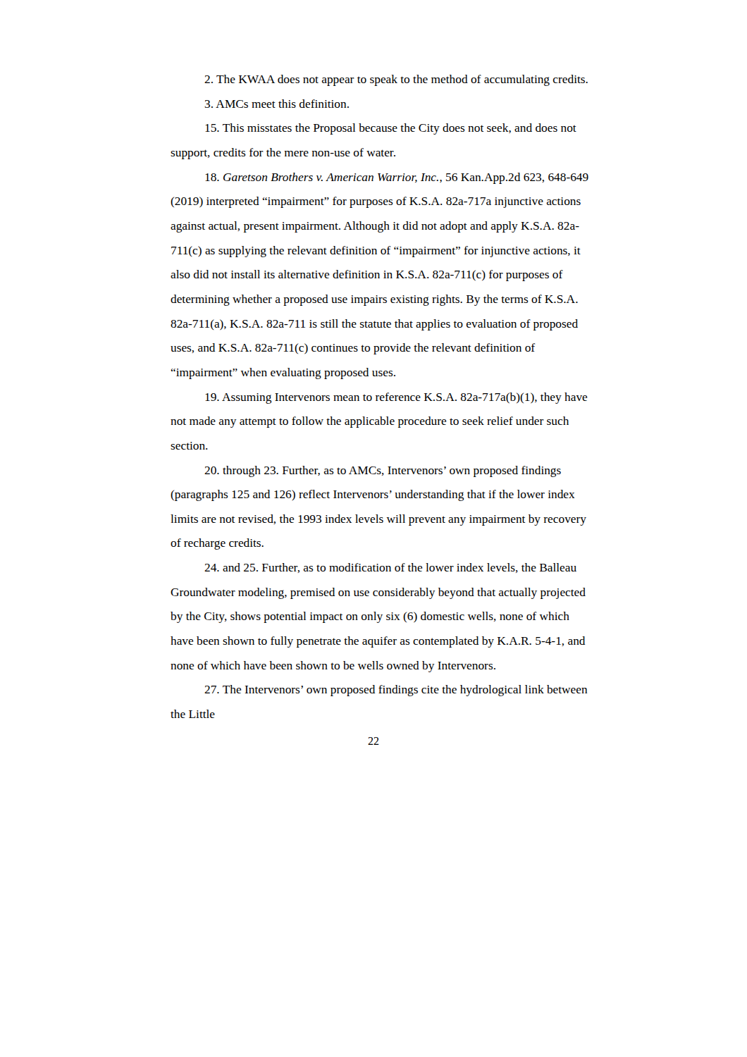2. The KWAA does not appear to speak to the method of accumulating credits.
3. AMCs meet this definition.
15. This misstates the Proposal because the City does not seek, and does not support, credits for the mere non-use of water.
18. Garetson Brothers v. American Warrior, Inc., 56 Kan.App.2d 623, 648-649 (2019) interpreted “impairment” for purposes of K.S.A. 82a-717a injunctive actions against actual, present impairment. Although it did not adopt and apply K.S.A. 82a-711(c) as supplying the relevant definition of “impairment” for injunctive actions, it also did not install its alternative definition in K.S.A. 82a-711(c) for purposes of determining whether a proposed use impairs existing rights. By the terms of K.S.A. 82a-711(a), K.S.A. 82a-711 is still the statute that applies to evaluation of proposed uses, and K.S.A. 82a-711(c) continues to provide the relevant definition of “impairment” when evaluating proposed uses.
19. Assuming Intervenors mean to reference K.S.A. 82a-717a(b)(1), they have not made any attempt to follow the applicable procedure to seek relief under such section.
20. through 23. Further, as to AMCs, Intervenors’ own proposed findings (paragraphs 125 and 126) reflect Intervenors’ understanding that if the lower index limits are not revised, the 1993 index levels will prevent any impairment by recovery of recharge credits.
24. and 25. Further, as to modification of the lower index levels, the Balleau Groundwater modeling, premised on use considerably beyond that actually projected by the City, shows potential impact on only six (6) domestic wells, none of which have been shown to fully penetrate the aquifer as contemplated by K.A.R. 5-4-1, and none of which have been shown to be wells owned by Intervenors.
27. The Intervenors’ own proposed findings cite the hydrological link between the Little
22